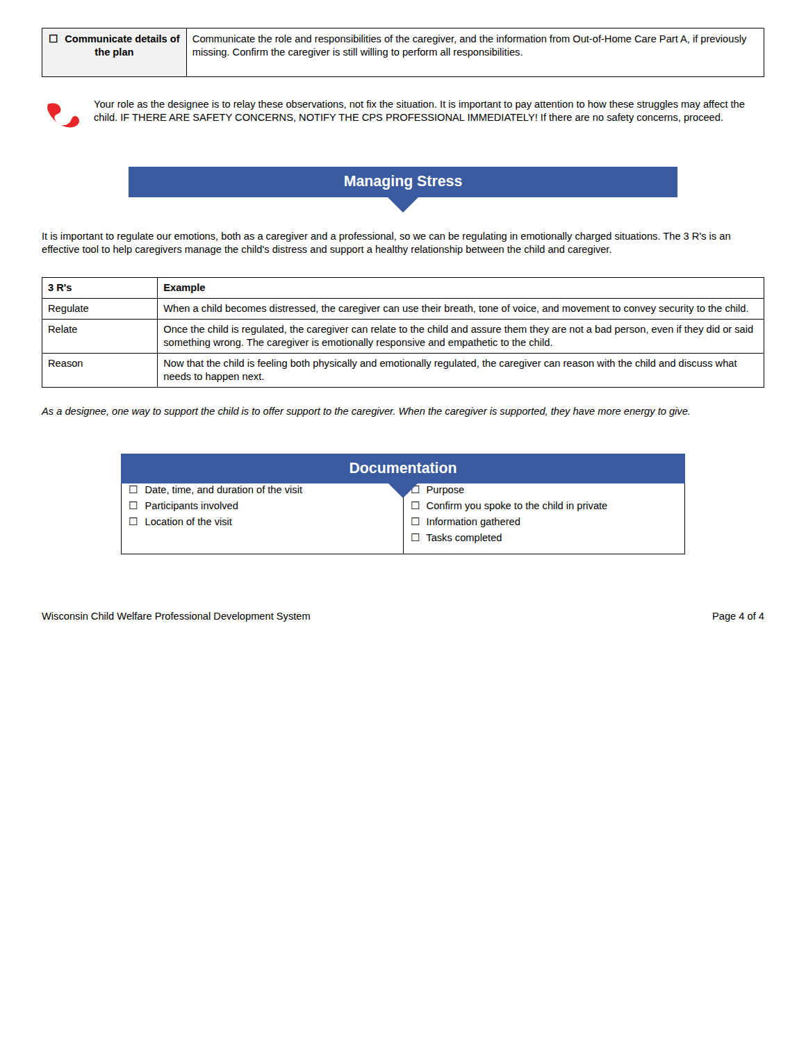| ☐ Communicate details of the plan | Communicate the role and responsibilities of the caregiver, and the information from Out-of-Home Care Part A, if previously missing. Confirm the caregiver is still willing to perform all responsibilities. |
Your role as the designee is to relay these observations, not fix the situation. It is important to pay attention to how these struggles may affect the child. IF THERE ARE SAFETY CONCERNS, NOTIFY THE CPS PROFESSIONAL IMMEDIATELY! If there are no safety concerns, proceed.
Managing Stress
It is important to regulate our emotions, both as a caregiver and a professional, so we can be regulating in emotionally charged situations. The 3 R's is an effective tool to help caregivers manage the child's distress and support a healthy relationship between the child and caregiver.
| 3 R's | Example |
| --- | --- |
| Regulate | When a child becomes distressed, the caregiver can use their breath, tone of voice, and movement to convey security to the child. |
| Relate | Once the child is regulated, the caregiver can relate to the child and assure them they are not a bad person, even if they did or said something wrong. The caregiver is emotionally responsive and empathetic to the child. |
| Reason | Now that the child is feeling both physically and emotionally regulated, the caregiver can reason with the child and discuss what needs to happen next. |
As a designee, one way to support the child is to offer support to the caregiver. When the caregiver is supported, they have more energy to give.
Documentation
| ☐ Date, time, and duration of the visit ☐ Participants involved ☐ Location of the visit | ☐ Purpose ☐ Confirm you spoke to the child in private ☐ Information gathered ☐ Tasks completed |
Wisconsin Child Welfare Professional Development System Page 4 of 4